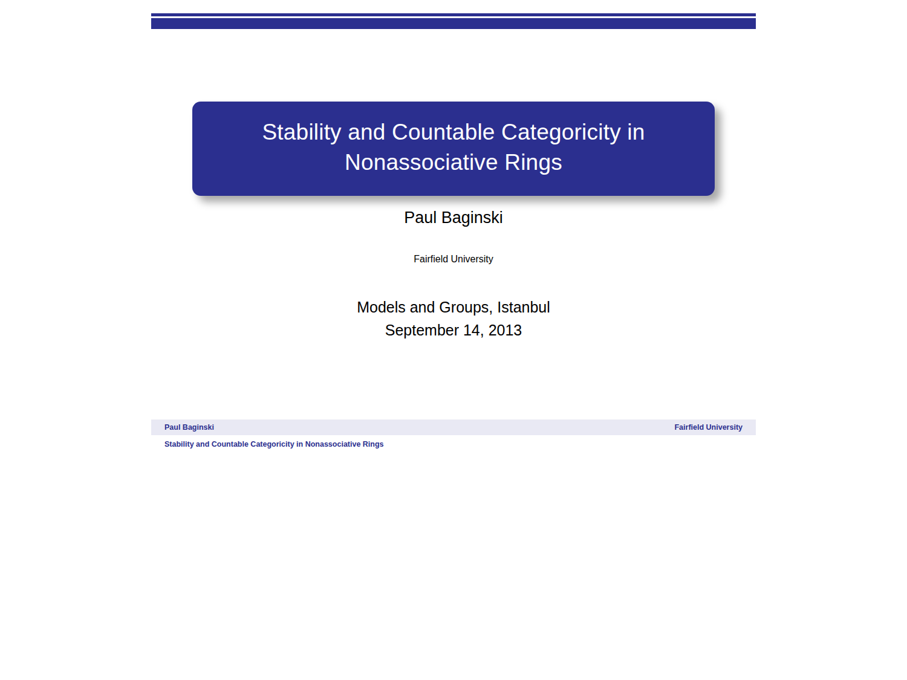Stability and Countable Categoricity in
Nonassociative Rings
Paul Baginski
Fairfield University
Models and Groups, Istanbul
September 14, 2013
Paul Baginski Fairfield University
Stability and Countable Categoricity in Nonassociative Rings